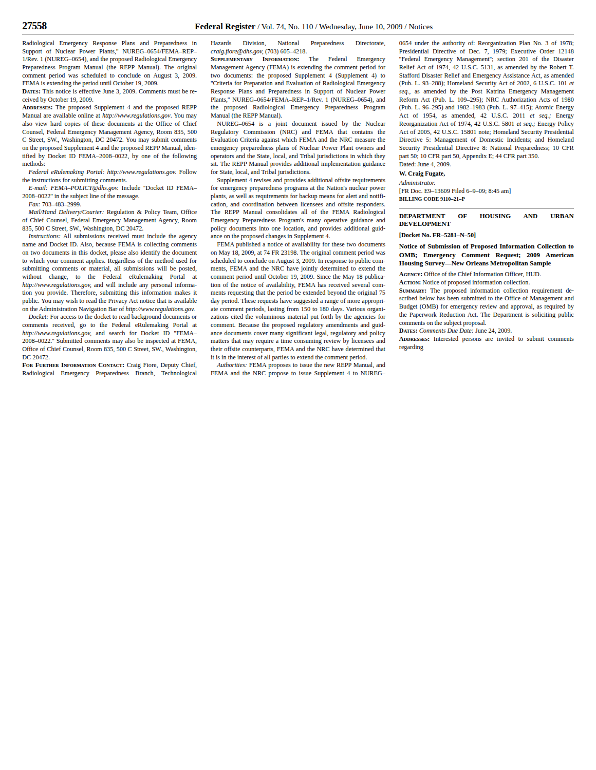27558
Federal Register / Vol. 74, No. 110 / Wednesday, June 10, 2009 / Notices
Radiological Emergency Response Plans and Preparedness in Support of Nuclear Power Plants,'' NUREG–0654/FEMA–REP–1/Rev. 1 (NUREG–0654), and the proposed Radiological Emergency Preparedness Program Manual (the REPP Manual). The original comment period was scheduled to conclude on August 3, 2009. FEMA is extending the period until October 19, 2009.
Dates: This notice is effective June 3, 2009. Comments must be received by October 19, 2009.
Addresses: The proposed Supplement 4 and the proposed REPP Manual are available online at http://www.regulations.gov. You may also view hard copies of these documents at the Office of Chief Counsel, Federal Emergency Management Agency, Room 835, 500 C Street, SW., Washington, DC 20472. You may submit comments on the proposed Supplement 4 and the proposed REPP Manual, identified by Docket ID FEMA–2008–0022, by one of the following methods:
Federal eRulemaking Portal: http://www.regulations.gov. Follow the instructions for submitting comments.
E-mail: FEMA–POLICY@dhs.gov. Include ''Docket ID FEMA–2008–0022'' in the subject line of the message.
Fax: 703–483–2999.
Mail/Hand Delivery/Courier: Regulation & Policy Team, Office of Chief Counsel, Federal Emergency Management Agency, Room 835, 500 C Street, SW., Washington, DC 20472.
Instructions: All submissions received must include the agency name and Docket ID. Also, because FEMA is collecting comments on two documents in this docket, please also identify the document to which your comment applies. Regardless of the method used for submitting comments or material, all submissions will be posted, without change, to the Federal eRulemaking Portal at http://www.regulations.gov, and will include any personal information you provide. Therefore, submitting this information makes it public. You may wish to read the Privacy Act notice that is available on the Administration Navigation Bar of http://www.regulations.gov.
Docket: For access to the docket to read background documents or comments received, go to the Federal eRulemaking Portal at http://www.regulations.gov, and search for Docket ID ''FEMA–2008–0022.'' Submitted comments may also be inspected at FEMA, Office of Chief Counsel, Room 835, 500 C Street, SW., Washington, DC 20472.
For Further Information Contact: Craig Fiore, Deputy Chief, Radiological Emergency Preparedness Branch, Technological Hazards Division, National Preparedness Directorate, craig.fiore@dhs.gov, (703) 605–4218.
Supplementary Information: The Federal Emergency Management Agency (FEMA) is extending the comment period for two documents: the proposed Supplement 4 (Supplement 4) to ''Criteria for Preparation and Evaluation of Radiological Emergency Response Plans and Preparedness in Support of Nuclear Power Plants,'' NUREG–0654/FEMA–REP–1/Rev. 1 (NUREG–0654), and the proposed Radiological Emergency Preparedness Program Manual (the REPP Manual).
NUREG–0654 is a joint document issued by the Nuclear Regulatory Commission (NRC) and FEMA that contains the Evaluation Criteria against which FEMA and the NRC measure the emergency preparedness plans of Nuclear Power Plant owners and operators and the State, local, and Tribal jurisdictions in which they sit. The REPP Manual provides additional implementation guidance for State, local, and Tribal jurisdictions.
Supplement 4 revises and provides additional offsite requirements for emergency preparedness programs at the Nation's nuclear power plants, as well as requirements for backup means for alert and notification, and coordination between licensees and offsite responders. The REPP Manual consolidates all of the FEMA Radiological Emergency Preparedness Program's many operative guidance and policy documents into one location, and provides additional guidance on the proposed changes in Supplement 4.
FEMA published a notice of availability for these two documents on May 18, 2009, at 74 FR 23198. The original comment period was scheduled to conclude on August 3, 2009. In response to public comments, FEMA and the NRC have jointly determined to extend the comment period until October 19, 2009. Since the May 18 publication of the notice of availability, FEMA has received several comments requesting that the period be extended beyond the original 75 day period. These requests have suggested a range of more appropriate comment periods, lasting from 150 to 180 days. Various organizations cited the voluminous material put forth by the agencies for comment. Because the proposed regulatory amendments and guidance documents cover many significant legal, regulatory and policy matters that may require a time consuming review by licensees and their offsite counterparts, FEMA and the NRC have determined that it is in the interest of all parties to extend the comment period.
Authorities: FEMA proposes to issue the new REPP Manual, and FEMA and the NRC propose to issue Supplement 4 to NUREG–0654 under the authority of: Reorganization Plan No. 3 of 1978; Presidential Directive of Dec. 7, 1979; Executive Order 12148 ''Federal Emergency Management''; section 201 of the Disaster Relief Act of 1974, 42 U.S.C. 5131, as amended by the Robert T. Stafford Disaster Relief and Emergency Assistance Act, as amended (Pub. L. 93–288); Homeland Security Act of 2002, 6 U.S.C. 101 et seq., as amended by the Post Katrina Emergency Management Reform Act (Pub. L. 109–295); NRC Authorization Acts of 1980 (Pub. L. 96–295) and 1982–1983 (Pub. L. 97–415); Atomic Energy Act of 1954, as amended, 42 U.S.C. 2011 et seq.; Energy Reorganization Act of 1974, 42 U.S.C. 5801 et seq.; Energy Policy Act of 2005, 42 U.S.C. 15801 note; Homeland Security Presidential Directive 5: Management of Domestic Incidents; and Homeland Security Presidential Directive 8: National Preparedness; 10 CFR part 50; 10 CFR part 50, Appendix E; 44 CFR part 350.
Dated: June 4, 2009.
W. Craig Fugate,
Administrator.
[FR Doc. E9–13609 Filed 6–9–09; 8:45 am]
BILLING CODE 9110–21–P
DEPARTMENT OF HOUSING AND URBAN DEVELOPMENT
[Docket No. FR–5281–N–50]
Notice of Submission of Proposed Information Collection to OMB; Emergency Comment Request; 2009 American Housing Survey—New Orleans Metropolitan Sample
Agency: Office of the Chief Information Officer, HUD.
Action: Notice of proposed information collection.
Summary: The proposed information collection requirement described below has been submitted to the Office of Management and Budget (OMB) for emergency review and approval, as required by the Paperwork Reduction Act. The Department is soliciting public comments on the subject proposal.
Dates: Comments Due Date: June 24, 2009.
Addresses: Interested persons are invited to submit comments regarding